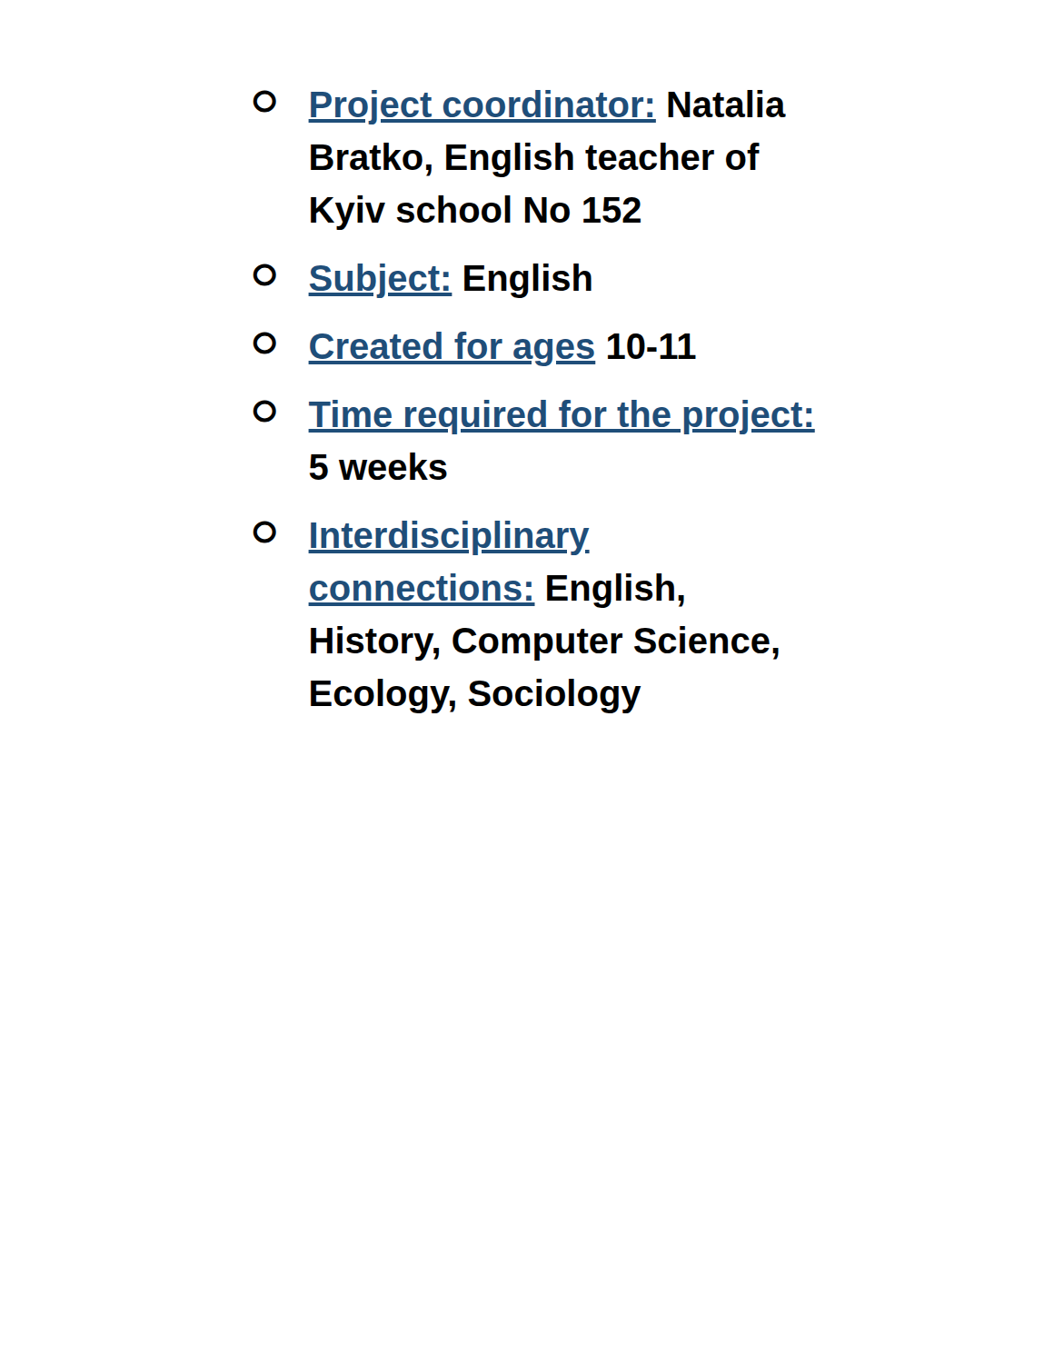Project coordinator: Natalia Bratko, English teacher of Kyiv school No 152
Subject: English
Created for ages 10-11
Time required for the project: 5 weeks
Interdisciplinary connections: English, History, Computer Science, Ecology, Sociology